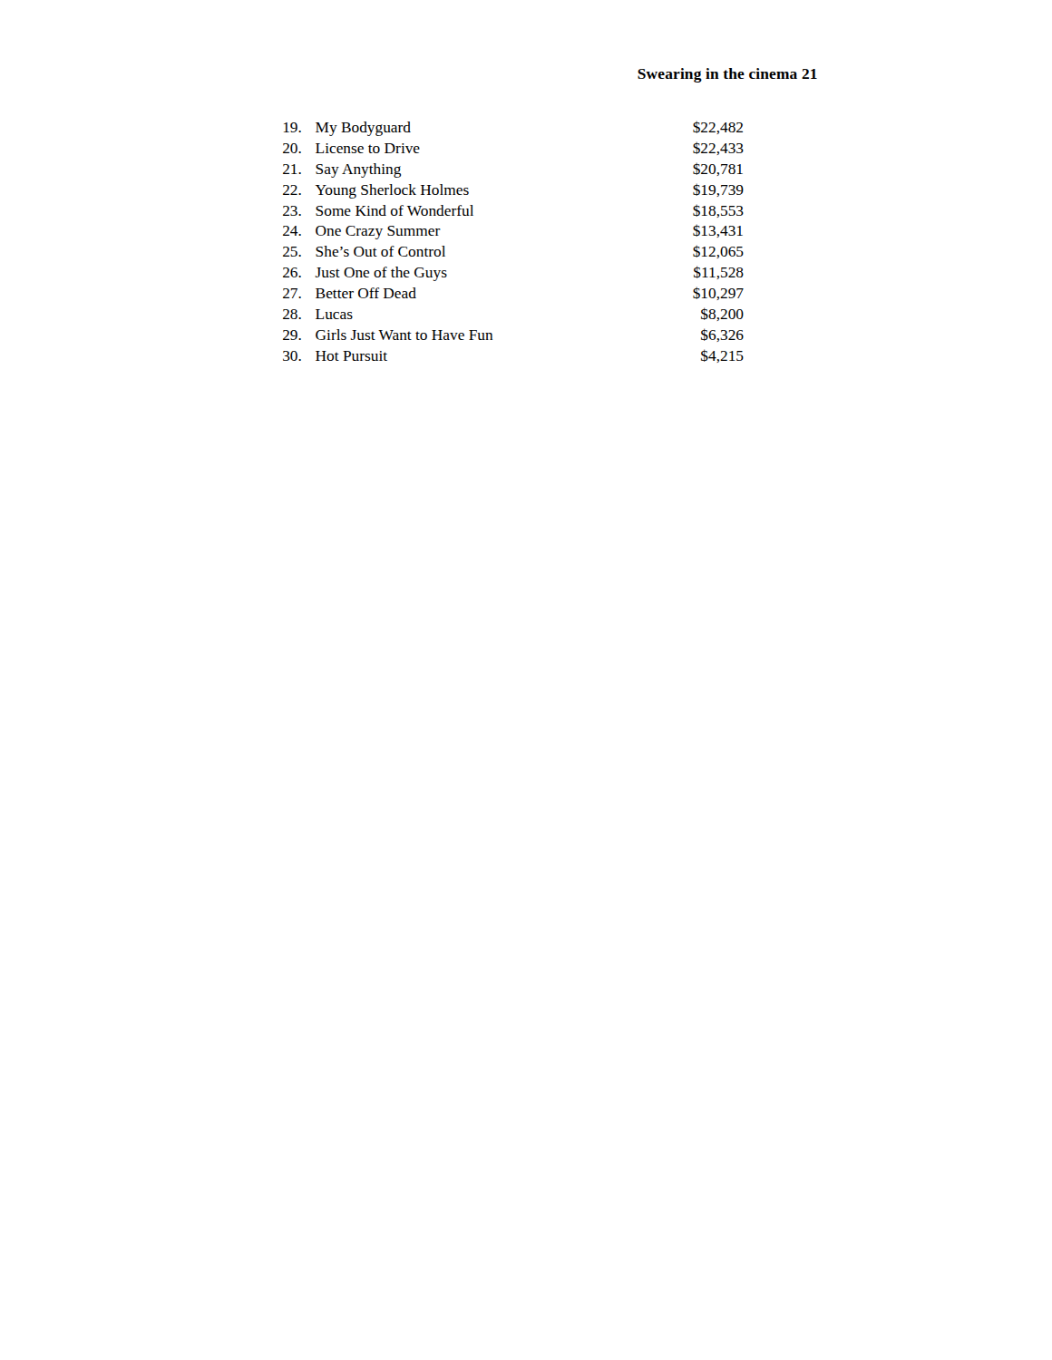Swearing in the cinema 21
| 19. | My Bodyguard | $22,482 |
| 20. | License to Drive | $22,433 |
| 21. | Say Anything | $20,781 |
| 22. | Young Sherlock Holmes | $19,739 |
| 23. | Some Kind of Wonderful | $18,553 |
| 24. | One Crazy Summer | $13,431 |
| 25. | She’s Out of Control | $12,065 |
| 26. | Just One of the Guys | $11,528 |
| 27. | Better Off Dead | $10,297 |
| 28. | Lucas | $8,200 |
| 29. | Girls Just Want to Have Fun | $6,326 |
| 30. | Hot Pursuit | $4,215 |